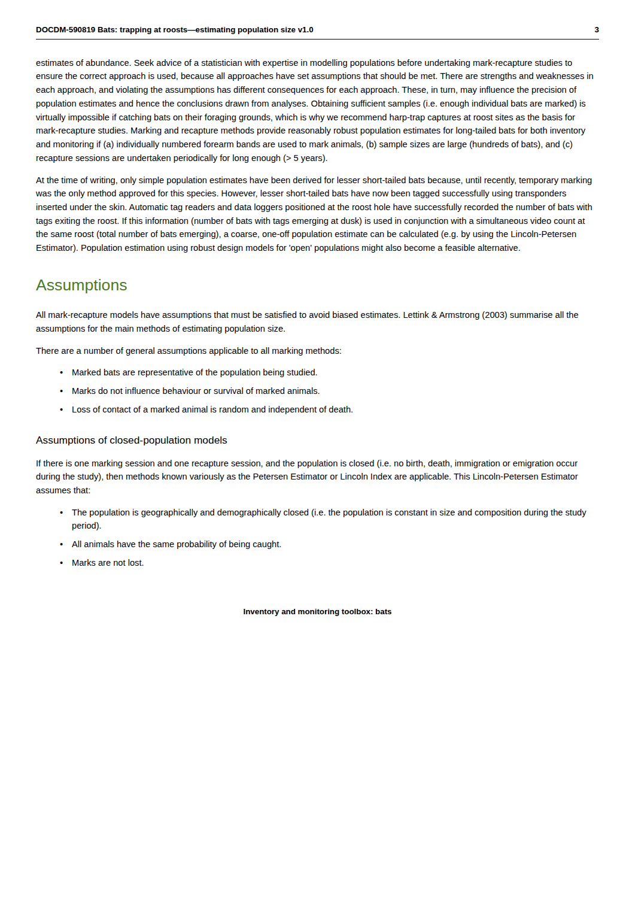DOCDM-590819 Bats: trapping at roosts—estimating population size v1.0 3
estimates of abundance. Seek advice of a statistician with expertise in modelling populations before undertaking mark-recapture studies to ensure the correct approach is used, because all approaches have set assumptions that should be met. There are strengths and weaknesses in each approach, and violating the assumptions has different consequences for each approach. These, in turn, may influence the precision of population estimates and hence the conclusions drawn from analyses. Obtaining sufficient samples (i.e. enough individual bats are marked) is virtually impossible if catching bats on their foraging grounds, which is why we recommend harp-trap captures at roost sites as the basis for mark-recapture studies. Marking and recapture methods provide reasonably robust population estimates for long-tailed bats for both inventory and monitoring if (a) individually numbered forearm bands are used to mark animals, (b) sample sizes are large (hundreds of bats), and (c) recapture sessions are undertaken periodically for long enough (> 5 years).
At the time of writing, only simple population estimates have been derived for lesser short-tailed bats because, until recently, temporary marking was the only method approved for this species. However, lesser short-tailed bats have now been tagged successfully using transponders inserted under the skin. Automatic tag readers and data loggers positioned at the roost hole have successfully recorded the number of bats with tags exiting the roost. If this information (number of bats with tags emerging at dusk) is used in conjunction with a simultaneous video count at the same roost (total number of bats emerging), a coarse, one-off population estimate can be calculated (e.g. by using the Lincoln-Petersen Estimator). Population estimation using robust design models for 'open' populations might also become a feasible alternative.
Assumptions
All mark-recapture models have assumptions that must be satisfied to avoid biased estimates. Lettink & Armstrong (2003) summarise all the assumptions for the main methods of estimating population size.
There are a number of general assumptions applicable to all marking methods:
Marked bats are representative of the population being studied.
Marks do not influence behaviour or survival of marked animals.
Loss of contact of a marked animal is random and independent of death.
Assumptions of closed-population models
If there is one marking session and one recapture session, and the population is closed (i.e. no birth, death, immigration or emigration occur during the study), then methods known variously as the Petersen Estimator or Lincoln Index are applicable. This Lincoln-Petersen Estimator assumes that:
The population is geographically and demographically closed (i.e. the population is constant in size and composition during the study period).
All animals have the same probability of being caught.
Marks are not lost.
Inventory and monitoring toolbox: bats